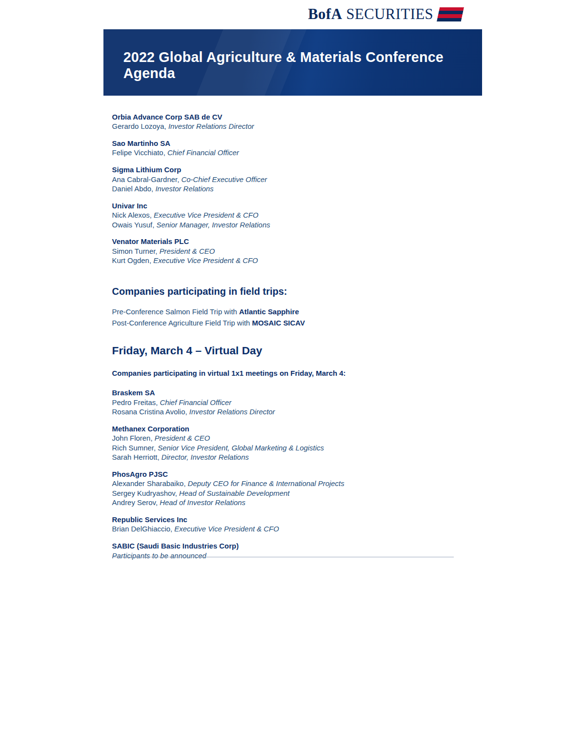BofA SECURITIES
2022 Global Agriculture & Materials Conference Agenda
Orbia Advance Corp SAB de CV
Gerardo Lozoya, Investor Relations Director
Sao Martinho SA
Felipe Vicchiato, Chief Financial Officer
Sigma Lithium Corp
Ana Cabral-Gardner, Co-Chief Executive Officer
Daniel Abdo, Investor Relations
Univar Inc
Nick Alexos, Executive Vice President & CFO
Owais Yusuf, Senior Manager, Investor Relations
Venator Materials PLC
Simon Turner, President & CEO
Kurt Ogden, Executive Vice President & CFO
Companies participating in field trips:
Pre-Conference Salmon Field Trip with Atlantic Sapphire
Post-Conference Agriculture Field Trip with MOSAIC SICAV
Friday, March 4 – Virtual Day
Companies participating in virtual 1x1 meetings on Friday, March 4:
Braskem SA
Pedro Freitas, Chief Financial Officer
Rosana Cristina Avolio, Investor Relations Director
Methanex Corporation
John Floren, President & CEO
Rich Sumner, Senior Vice President, Global Marketing & Logistics
Sarah Herriott, Director, Investor Relations
PhosAgro PJSC
Alexander Sharabaiko, Deputy CEO for Finance & International Projects
Sergey Kudryashov, Head of Sustainable Development
Andrey Serov, Head of Investor Relations
Republic Services Inc
Brian DelGhiaccio, Executive Vice President & CFO
SABIC (Saudi Basic Industries Corp)
Participants to be announced